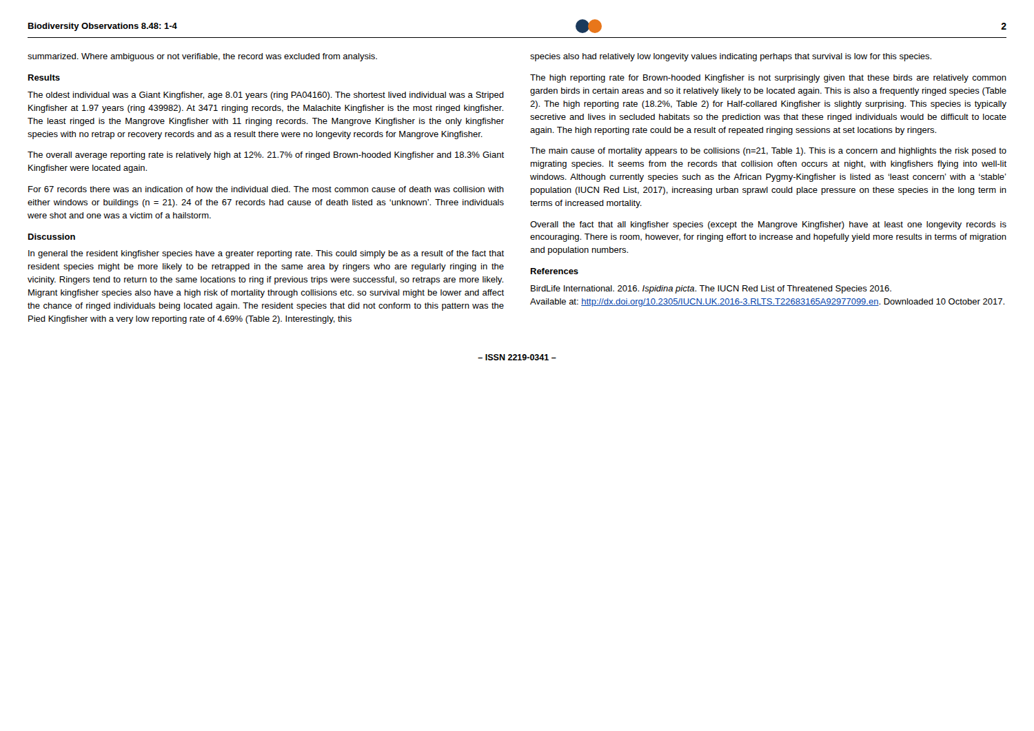Biodiversity Observations 8.48: 1-4
2
summarized. Where ambiguous or not verifiable, the record was excluded from analysis.
Results
The oldest individual was a Giant Kingfisher, age 8.01 years (ring PA04160). The shortest lived individual was a Striped Kingfisher at 1.97 years (ring 439982). At 3471 ringing records, the Malachite Kingfisher is the most ringed kingfisher. The least ringed is the Mangrove Kingfisher with 11 ringing records. The Mangrove Kingfisher is the only kingfisher species with no retrap or recovery records and as a result there were no longevity records for Mangrove Kingfisher.
The overall average reporting rate is relatively high at 12%. 21.7% of ringed Brown-hooded Kingfisher and 18.3% Giant Kingfisher were located again.
For 67 records there was an indication of how the individual died. The most common cause of death was collision with either windows or buildings (n = 21). 24 of the 67 records had cause of death listed as ‘unknown’. Three individuals were shot and one was a victim of a hailstorm.
Discussion
In general the resident kingfisher species have a greater reporting rate. This could simply be as a result of the fact that resident species might be more likely to be retrapped in the same area by ringers who are regularly ringing in the vicinity. Ringers tend to return to the same locations to ring if previous trips were successful, so retraps are more likely. Migrant kingfisher species also have a high risk of mortality through collisions etc. so survival might be lower and affect the chance of ringed individuals being located again. The resident species that did not conform to this pattern was the Pied Kingfisher with a very low reporting rate of 4.69% (Table 2). Interestingly, this
species also had relatively low longevity values indicating perhaps that survival is low for this species.
The high reporting rate for Brown-hooded Kingfisher is not surprisingly given that these birds are relatively common garden birds in certain areas and so it relatively likely to be located again. This is also a frequently ringed species (Table 2). The high reporting rate (18.2%, Table 2) for Half-collared Kingfisher is slightly surprising. This species is typically secretive and lives in secluded habitats so the prediction was that these ringed individuals would be difficult to locate again. The high reporting rate could be a result of repeated ringing sessions at set locations by ringers.
The main cause of mortality appears to be collisions (n=21, Table 1). This is a concern and highlights the risk posed to migrating species. It seems from the records that collision often occurs at night, with kingfishers flying into well-lit windows. Although currently species such as the African Pygmy-Kingfisher is listed as ‘least concern’ with a ‘stable’ population (IUCN Red List, 2017), increasing urban sprawl could place pressure on these species in the long term in terms of increased mortality.
Overall the fact that all kingfisher species (except the Mangrove Kingfisher) have at least one longevity records is encouraging. There is room, however, for ringing effort to increase and hopefully yield more results in terms of migration and population numbers.
References
BirdLife International. 2016. Ispidina picta. The IUCN Red List of Threatened Species 2016.
Available at: http://dx.doi.org/10.2305/IUCN.UK.2016-3.RLTS.T22683165A92977099.en. Downloaded 10 October 2017.
– ISSN 2219-0341 –